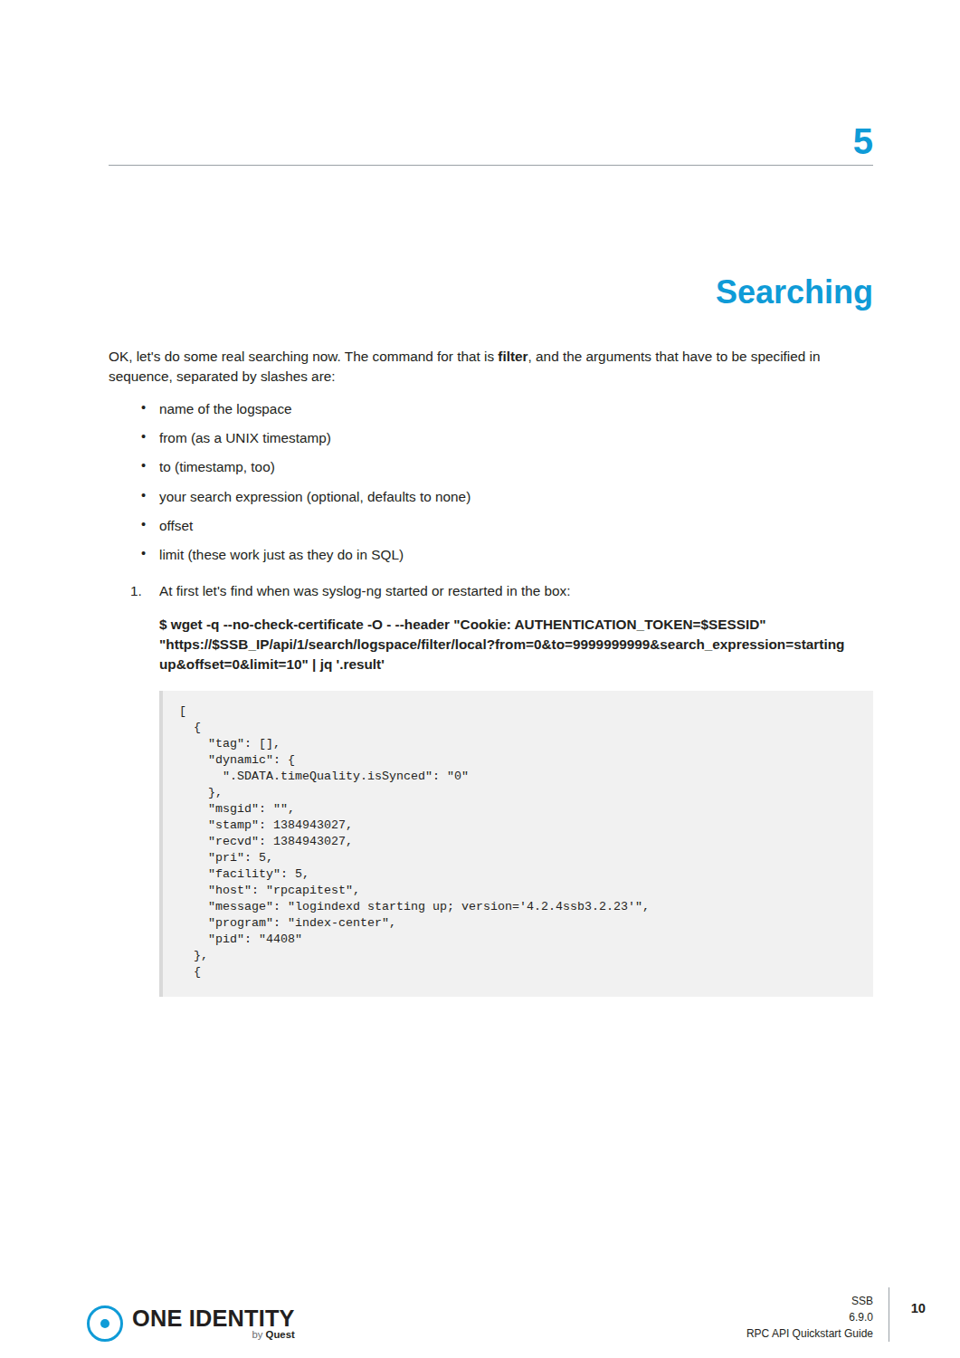5
Searching
OK, let's do some real searching now. The command for that is filter, and the arguments that have to be specified in sequence, separated by slashes are:
name of the logspace
from (as a UNIX timestamp)
to (timestamp, too)
your search expression (optional, defaults to none)
offset
limit (these work just as they do in SQL)
At first let's find when was syslog-ng started or restarted in the box:
$ wget -q --no-check-certificate -O - --header "Cookie: AUTHENTICATION_TOKEN=$SESSID" "https://$SSB_IP/api/1/search/logspace/filter/local?from=0&to=9999999999&search_expression=starting up&offset=0&limit=10" | jq '.result'
[
  {
    "tag": [],
    "dynamic": {
      ".SDATA.timeQuality.isSynced": "0"
    },
    "msgid": "",
    "stamp": 1384943027,
    "recvd": 1384943027,
    "pri": 5,
    "facility": 5,
    "host": "rpcapitest",
    "message": "logindexd starting up; version='4.2.4ssb3.2.23'",
    "program": "index-center",
    "pid": "4408"
  },
  {
ONE IDENTITY
by Quest
SSB
6.9.0
RPC API Quickstart Guide
10